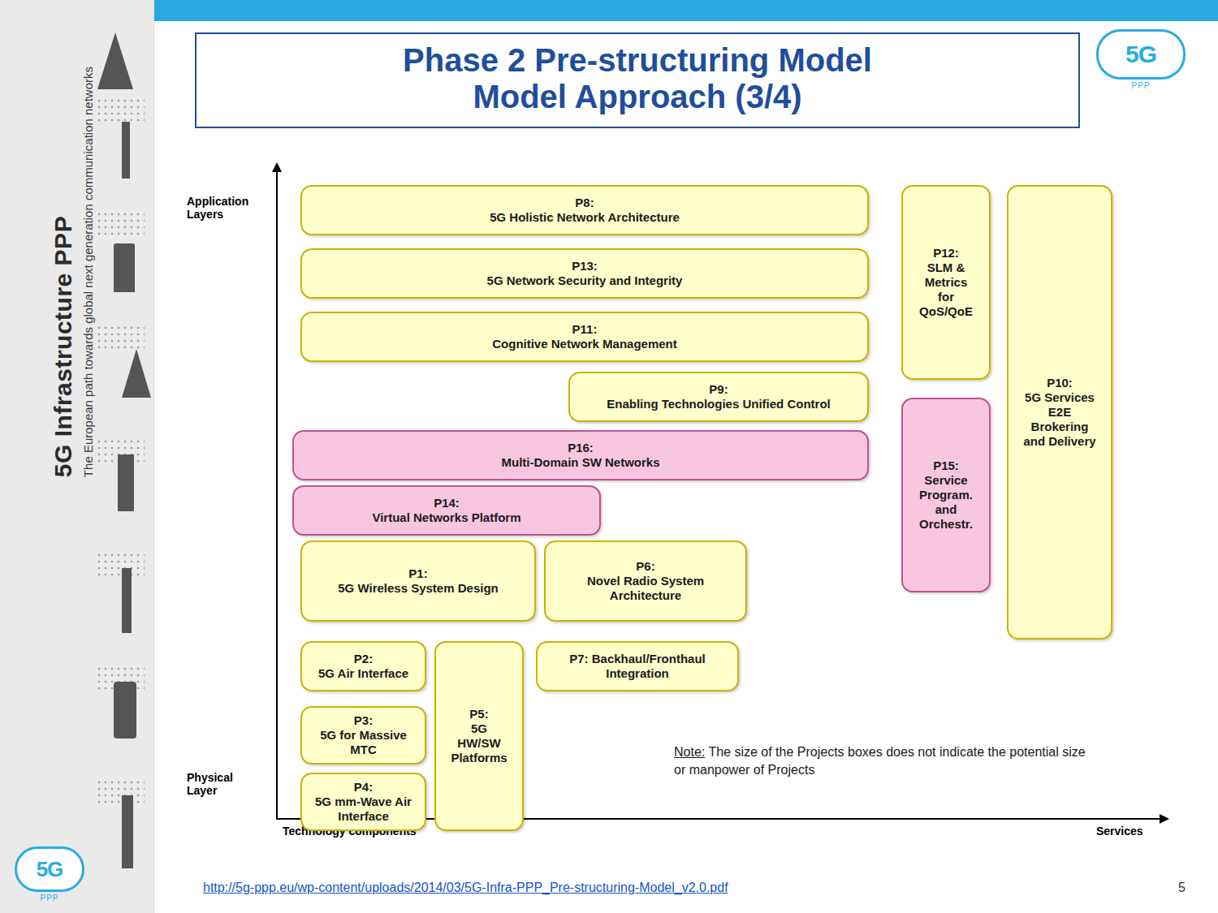5G Infrastructure PPP The European path towards global next generation communication networks
5G PPP
Phase 2 Pre-structuring Model
Model Approach (3/4)
5G PPP
Application
Layers
Physical
Layer
Technology components
Services
P8:
5G Holistic Network Architecture
P13:
5G Network Security and Integrity
P11:
Cognitive Network Management
P9:
Enabling Technologies Unified Control
P16:
Multi-Domain SW Networks
P14:
Virtual Networks Platform
P1:
5G Wireless System Design
P6:
Novel Radio System Architecture
P2:
5G Air Interface
P3:
5G for Massive MTC
P4:
5G mm-Wave Air Interface
P5:
5G
HW/SW
Platforms
P7: Backhaul/Fronthaul Integration
P12:
SLM &
Metrics
for
QoS/QoE
P15:
Service
Program.
and
Orchestr.
P10:
5G Services
E2E
Brokering
and Delivery
Note: The size of the Projects boxes does not indicate the potential size or manpower of Projects
http://5g-ppp.eu/wp-content/uploads/2014/03/5G-Infra-PPP_Pre-structuring-Model_v2.0.pdf
5